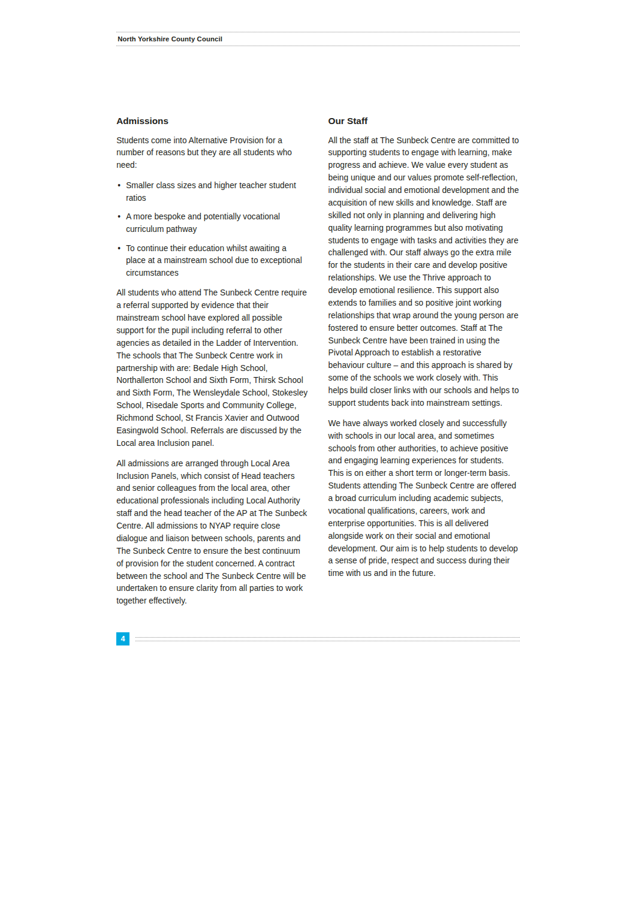North Yorkshire County Council
Admissions
Students come into Alternative Provision for a number of reasons but they are all students who need:
Smaller class sizes and higher teacher student ratios
A more bespoke and potentially vocational curriculum pathway
To continue their education whilst awaiting a place at a mainstream school due to exceptional circumstances
All students who attend The Sunbeck Centre require a referral supported by evidence that their mainstream school have explored all possible support for the pupil including referral to other agencies as detailed in the Ladder of Intervention. The schools that The Sunbeck Centre work in partnership with are: Bedale High School, Northallerton School and Sixth Form, Thirsk School and Sixth Form, The Wensleydale School, Stokesley School, Risedale Sports and Community College, Richmond School, St Francis Xavier and Outwood Easingwold School. Referrals are discussed by the Local area Inclusion panel.
All admissions are arranged through Local Area Inclusion Panels, which consist of Head teachers and senior colleagues from the local area, other educational professionals including Local Authority staff and the head teacher of the AP at The Sunbeck Centre. All admissions to NYAP require close dialogue and liaison between schools, parents and The Sunbeck Centre to ensure the best continuum of provision for the student concerned. A contract between the school and The Sunbeck Centre will be undertaken to ensure clarity from all parties to work together effectively.
Our Staff
All the staff at The Sunbeck Centre are committed to supporting students to engage with learning, make progress and achieve. We value every student as being unique and our values promote self-reflection, individual social and emotional development and the acquisition of new skills and knowledge. Staff are skilled not only in planning and delivering high quality learning programmes but also motivating students to engage with tasks and activities they are challenged with. Our staff always go the extra mile for the students in their care and develop positive relationships. We use the Thrive approach to develop emotional resilience. This support also extends to families and so positive joint working relationships that wrap around the young person are fostered to ensure better outcomes. Staff at The Sunbeck Centre have been trained in using the Pivotal Approach to establish a restorative behaviour culture – and this approach is shared by some of the schools we work closely with. This helps build closer links with our schools and helps to support students back into mainstream settings.
We have always worked closely and successfully with schools in our local area, and sometimes schools from other authorities, to achieve positive and engaging learning experiences for students. This is on either a short term or longer-term basis. Students attending The Sunbeck Centre are offered a broad curriculum including academic subjects, vocational qualifications, careers, work and enterprise opportunities. This is all delivered alongside work on their social and emotional development. Our aim is to help students to develop a sense of pride, respect and success during their time with us and in the future.
4